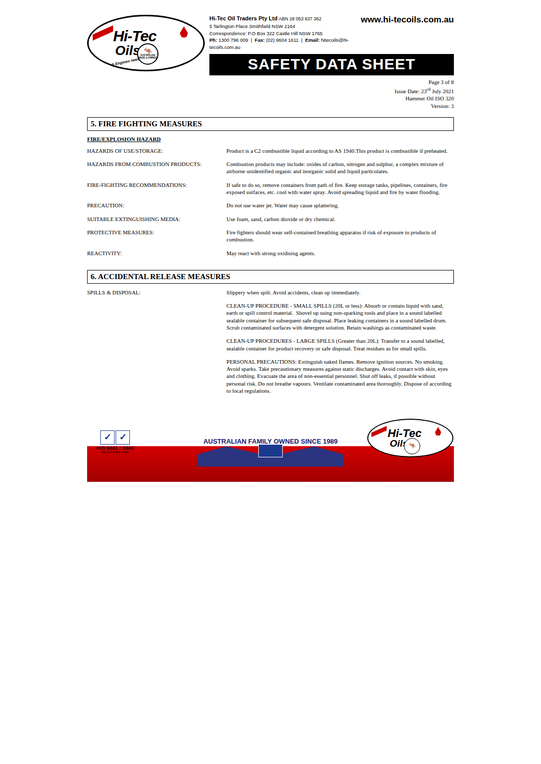Hi-Tec
Oils®
High Tech Engines need
🦘
AUSTRALIAN
MADE & OWNED
Hi-Tec Oil Traders Pty Ltd ABN 28 053 837 362
5 Tarlington Place Smithfield NSW 2164
Correspondence: P.O Box 322 Castle Hill NSW 1765
Ph: 1300 796 009 | Fax: (02) 9604 1611 | Email: hitecoils@hi-tecoils.com.au
www.hi-tecoils.com.au
SAFETY DATA SHEET
Page 3 of 8
Issue Date: 23rd July 2021
Hammer Oil ISO 320
Version: 3
5. FIRE FIGHTING MEASURES
FIRE/EXPLOSION HAZARD
| HAZARDS OF USE/STORAGE: | Product is a C2 combustible liquid according to AS 1940.This product is combustible if preheated. |
| HAZARDS FROM COMBUSTION PRODUCTS: | Combustion products may include: oxides of carbon, nitrogen and sulphur, a complex mixture of airborne unidentified organic and inorganic solid and liquid particulates. |
| FIRE-FIGHTING RECOMMENDATIONS: | If safe to do so, remove containers from path of fire. Keep storage tanks, pipelines, containers, fire exposed surfaces, etc. cool with water spray. Avoid spreading liquid and fire by water flooding. |
| PRECAUTION: | Do not use water jet. Water may cause splattering. |
| SUITABLE EXTINGUISHING MEDIA: | Use foam, sand, carbon dioxide or dry chemical. |
| PROTECTIVE MEASURES: | Fire fighters should wear self-contained breathing apparatus if risk of exposure to products of combustion. |
| REACTIVITY: | May react with strong oxidising agents. |
6. ACCIDENTAL RELEASE MEASURES
| SPILLS & DISPOSAL: | Slippery when spilt. Avoid accidents, clean up immediately. CLEAN-UP PROCEDURE - SMALL SPILLS (20L or less): Absorb or contain liquid with sand, earth or spill control material. Shovel up using non-sparking tools and place in a sound labelled sealable container for subsequent safe disposal. Place leaking containers in a sound labelled drum. Scrub contaminated surfaces with detergent solution. Retain washings as contaminated waste. CLEAN-UP PROCEDURES - LARGE SPILLS (Greater than 20L): Transfer to a sound labelled, sealable container for product recovery or safe disposal. Treat residues as for small spills. PERSONAL PRECAUTIONS: Extinguish naked flames. Remove ignition sources. No smoking. Avoid sparks. Take precautionary measures against static discharges. Avoid contact with skin, eyes and clothing. Evacuate the area of non-essential personnel. Shut off leaks, if possible without personal risk. Do not breathe vapours. Ventilate contaminated area thoroughly. Dispose of according to local regulations. |
AUSTRALIAN FAMILY OWNED SINCE 1989
✓
✓
ISO 9001 : 2000
REGISTERED FIRM
Hi-Tec
Oils®
🦘